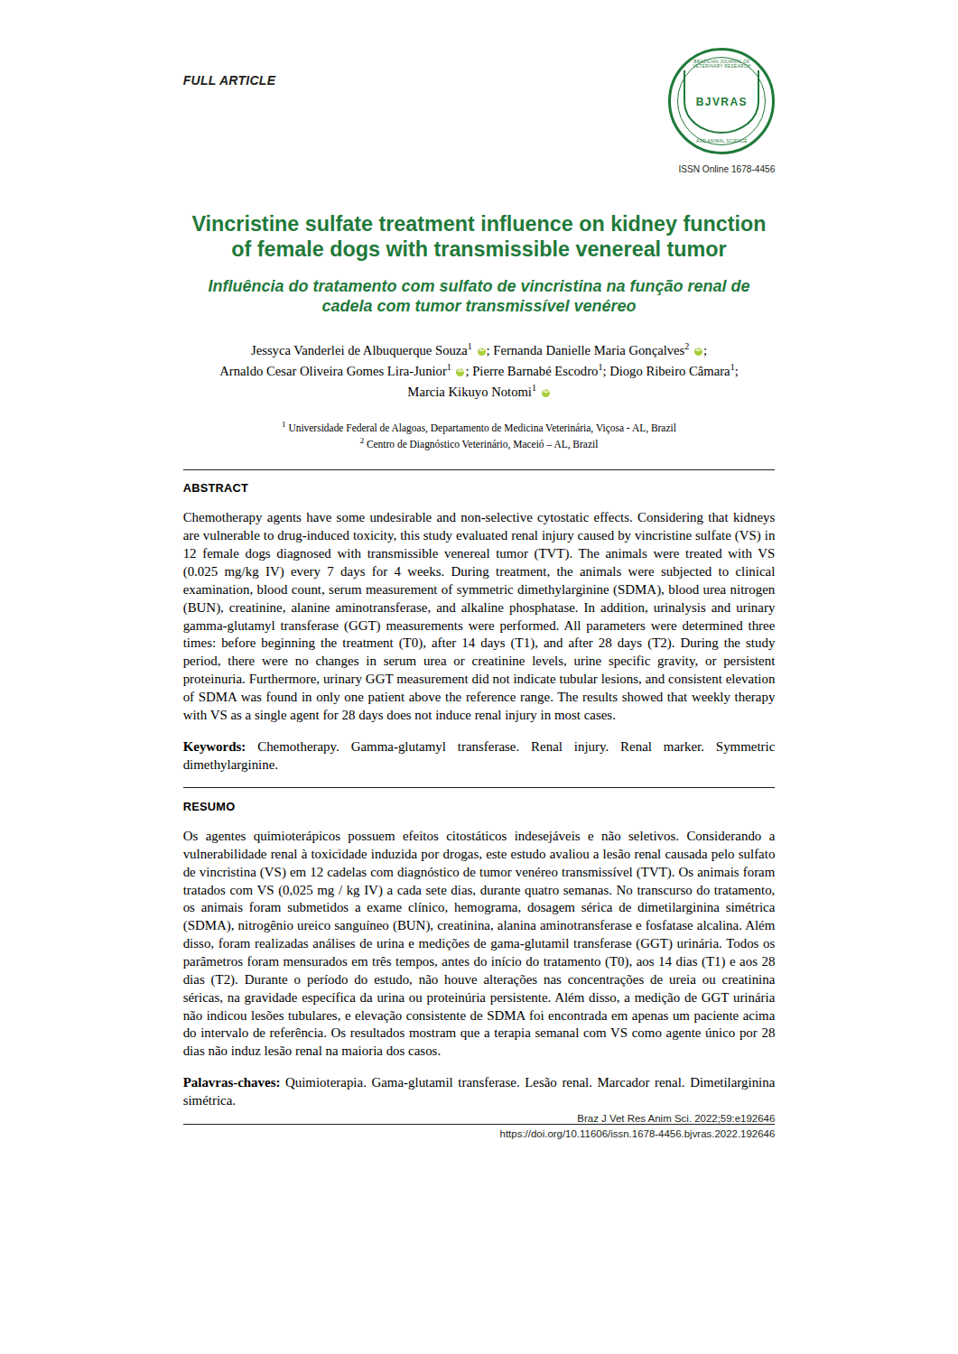FULL ARTICLE
BRAZILIAN JOURNAL OF
VETERINARY RESEARCH
BJVRAS
AND ANIMAL SCIENCE
ISSN Online 1678-4456
Vincristine sulfate treatment influence on kidney function of female dogs with transmissible venereal tumor
Influência do tratamento com sulfato de vincristina na função renal de cadela com tumor transmissível venéreo
Jessyca Vanderlei de Albuquerque Souza1 ; Fernanda Danielle Maria Gonçalves2 ;
Arnaldo Cesar Oliveira Gomes Lira-Junior1 ; Pierre Barnabé Escodro1; Diogo Ribeiro Câmara1;
Marcia Kikuyo Notomi1
1 Universidade Federal de Alagoas, Departamento de Medicina Veterinária, Viçosa - AL, Brazil
2 Centro de Diagnóstico Veterinário, Maceió – AL, Brazil
ABSTRACT
Chemotherapy agents have some undesirable and non-selective cytostatic effects. Considering that kidneys are vulnerable to drug-induced toxicity, this study evaluated renal injury caused by vincristine sulfate (VS) in 12 female dogs diagnosed with transmissible venereal tumor (TVT). The animals were treated with VS (0.025 mg/kg IV) every 7 days for 4 weeks. During treatment, the animals were subjected to clinical examination, blood count, serum measurement of symmetric dimethylarginine (SDMA), blood urea nitrogen (BUN), creatinine, alanine aminotransferase, and alkaline phosphatase. In addition, urinalysis and urinary gamma-glutamyl transferase (GGT) measurements were performed. All parameters were determined three times: before beginning the treatment (T0), after 14 days (T1), and after 28 days (T2). During the study period, there were no changes in serum urea or creatinine levels, urine specific gravity, or persistent proteinuria. Furthermore, urinary GGT measurement did not indicate tubular lesions, and consistent elevation of SDMA was found in only one patient above the reference range. The results showed that weekly therapy with VS as a single agent for 28 days does not induce renal injury in most cases.
Keywords: Chemotherapy. Gamma-glutamyl transferase. Renal injury. Renal marker. Symmetric dimethylarginine.
RESUMO
Os agentes quimioterápicos possuem efeitos citostáticos indesejáveis e não seletivos. Considerando a vulnerabilidade renal à toxicidade induzida por drogas, este estudo avaliou a lesão renal causada pelo sulfato de vincristina (VS) em 12 cadelas com diagnóstico de tumor venéreo transmissível (TVT). Os animais foram tratados com VS (0,025 mg / kg IV) a cada sete dias, durante quatro semanas. No transcurso do tratamento, os animais foram submetidos a exame clínico, hemograma, dosagem sérica de dimetilarginina simétrica (SDMA), nitrogênio ureico sanguíneo (BUN), creatinina, alanina aminotransferase e fosfatase alcalina. Além disso, foram realizadas análises de urina e medições de gama-glutamil transferase (GGT) urinária. Todos os parâmetros foram mensurados em três tempos, antes do início do tratamento (T0), aos 14 dias (T1) e aos 28 dias (T2). Durante o período do estudo, não houve alterações nas concentrações de ureia ou creatinina séricas, na gravidade específica da urina ou proteinúria persistente. Além disso, a medição de GGT urinária não indicou lesões tubulares, e elevação consistente de SDMA foi encontrada em apenas um paciente acima do intervalo de referência. Os resultados mostram que a terapia semanal com VS como agente único por 28 dias não induz lesão renal na maioria dos casos.
Palavras-chaves: Quimioterapia. Gama-glutamil transferase. Lesão renal. Marcador renal. Dimetilarginina simétrica.
Braz J Vet Res Anim Sci. 2022;59:e192646
https://doi.org/10.11606/issn.1678-4456.bjvras.2022.192646